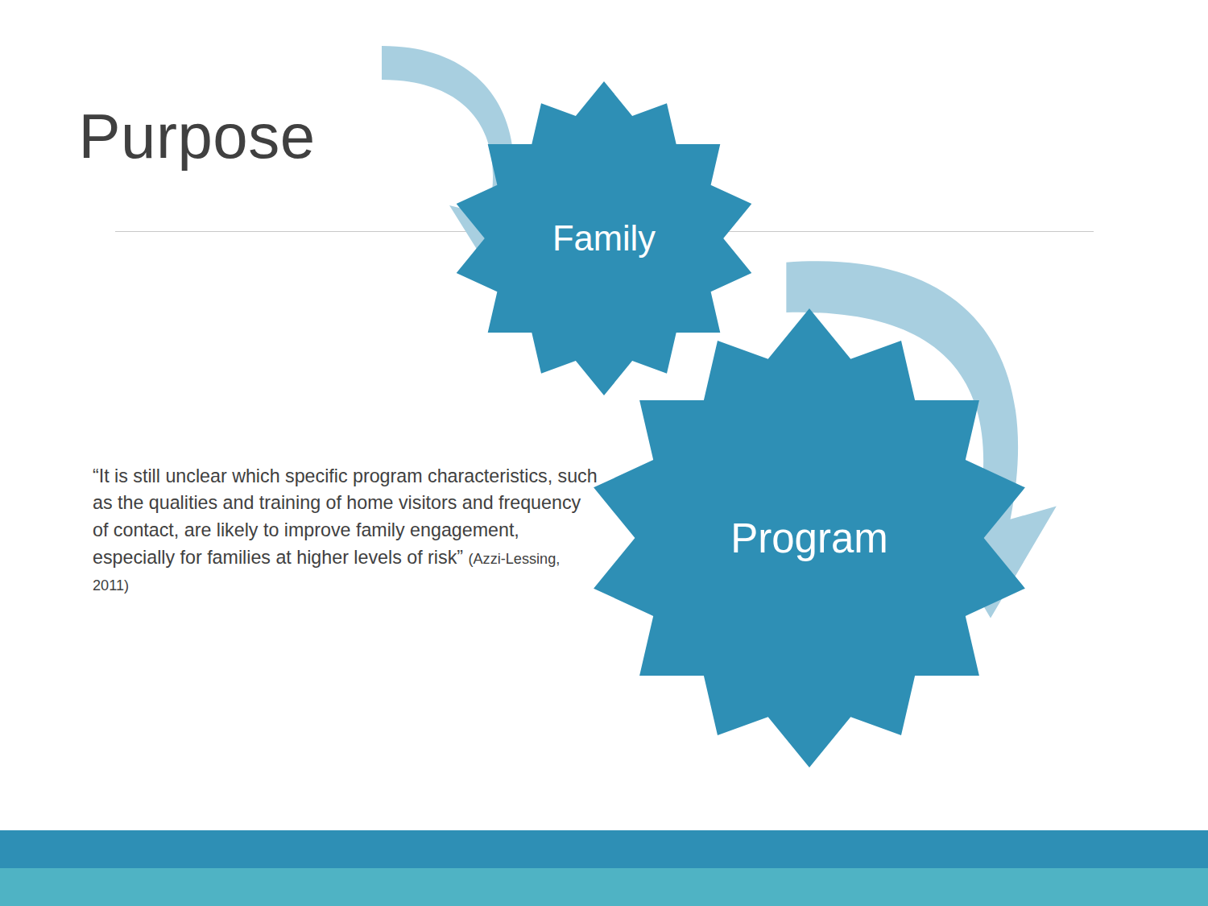Purpose
Family
Program
“It is still unclear which specific program characteristics, such as the qualities and training of home visitors and frequency of contact, are likely to improve family engagement, especially for families at higher levels of risk” (Azzi-Lessing, 2011)